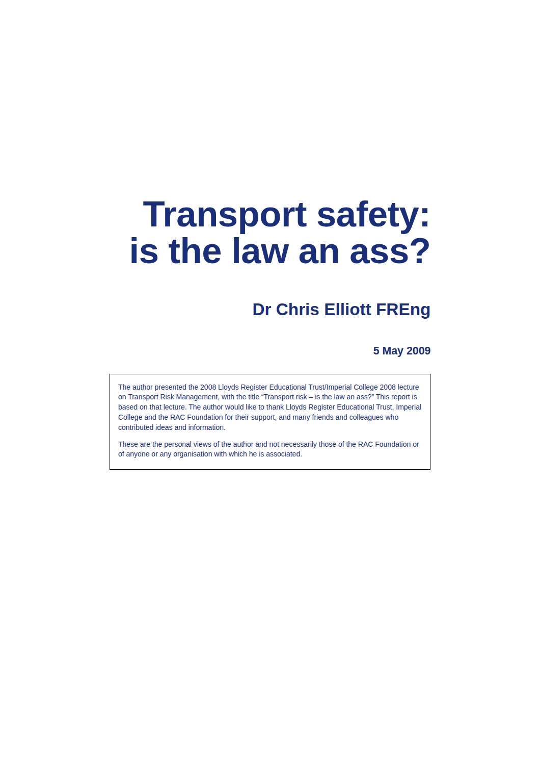Transport safety:is the law an ass?
Dr Chris Elliott FREng
5 May 2009
The author presented the 2008 Lloyds Register Educational Trust/Imperial College 2008 lecture on Transport Risk Management, with the title “Transport risk – is the law an ass?” This report is based on that lecture. The author would like to thank Lloyds Register Educational Trust, Imperial College and the RAC Foundation for their support, and many friends and colleagues who contributed ideas and information.
These are the personal views of the author and not necessarily those of the RAC Foundation or of anyone or any organisation with which he is associated.